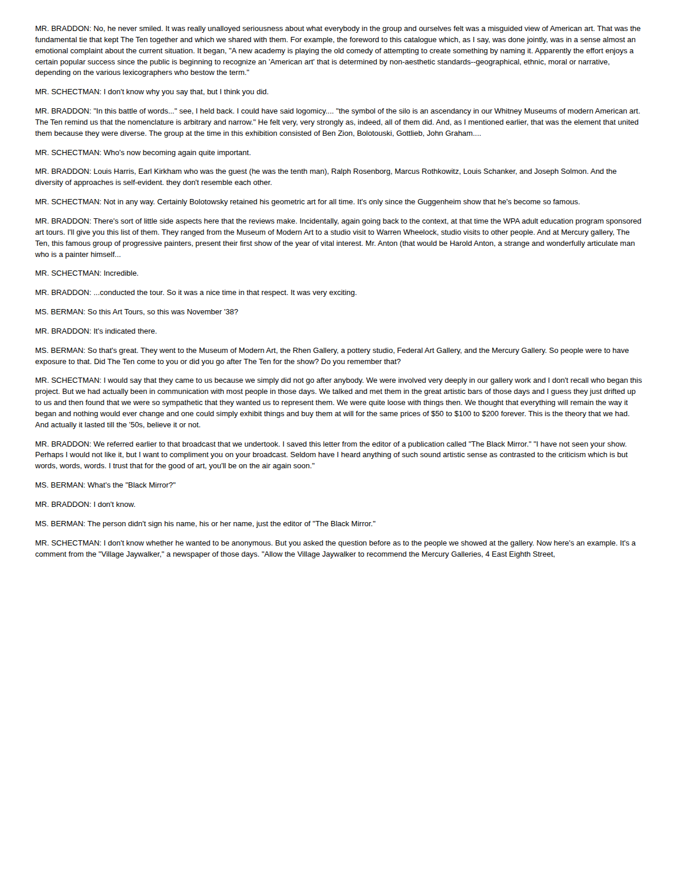MR. BRADDON: No, he never smiled. It was really unalloyed seriousness about what everybody in the group and ourselves felt was a misguided view of American art. That was the fundamental tie that kept The Ten together and which we shared with them. For example, the foreword to this catalogue which, as I say, was done jointly, was in a sense almost an emotional complaint about the current situation. It began, "A new academy is playing the old comedy of attempting to create something by naming it. Apparently the effort enjoys a certain popular success since the public is beginning to recognize an 'American art' that is determined by non-aesthetic standards--geographical, ethnic, moral or narrative, depending on the various lexicographers who bestow the term."
MR. SCHECTMAN: I don't know why you say that, but I think you did.
MR. BRADDON: "In this battle of words..." see, I held back. I could have said logomicy.... "the symbol of the silo is an ascendancy in our Whitney Museums of modern American art. The Ten remind us that the nomenclature is arbitrary and narrow." He felt very, very strongly as, indeed, all of them did. And, as I mentioned earlier, that was the element that united them because they were diverse. The group at the time in this exhibition consisted of Ben Zion, Bolotouski, Gottlieb, John Graham....
MR. SCHECTMAN: Who's now becoming again quite important.
MR. BRADDON: Louis Harris, Earl Kirkham who was the guest (he was the tenth man), Ralph Rosenborg, Marcus Rothkowitz, Louis Schanker, and Joseph Solmon. And the diversity of approaches is self-evident. they don't resemble each other.
MR. SCHECTMAN: Not in any way. Certainly Bolotowsky retained his geometric art for all time. It's only since the Guggenheim show that he's become so famous.
MR. BRADDON: There's sort of little side aspects here that the reviews make. Incidentally, again going back to the context, at that time the WPA adult education program sponsored art tours. I'll give you this list of them. They ranged from the Museum of Modern Art to a studio visit to Warren Wheelock, studio visits to other people. And at Mercury gallery, The Ten, this famous group of progressive painters, present their first show of the year of vital interest. Mr. Anton (that would be Harold Anton, a strange and wonderfully articulate man who is a painter himself...
MR. SCHECTMAN: Incredible.
MR. BRADDON: ...conducted the tour. So it was a nice time in that respect. It was very exciting.
MS. BERMAN: So this Art Tours, so this was November '38?
MR. BRADDON: It's indicated there.
MS. BERMAN: So that's great. They went to the Museum of Modern Art, the Rhen Gallery, a pottery studio, Federal Art Gallery, and the Mercury Gallery. So people were to have exposure to that. Did The Ten come to you or did you go after The Ten for the show? Do you remember that?
MR. SCHECTMAN: I would say that they came to us because we simply did not go after anybody. We were involved very deeply in our gallery work and I don't recall who began this project. But we had actually been in communication with most people in those days. We talked and met them in the great artistic bars of those days and I guess they just drifted up to us and then found that we were so sympathetic that they wanted us to represent them. We were quite loose with things then. We thought that everything will remain the way it began and nothing would ever change and one could simply exhibit things and buy them at will for the same prices of $50 to $100 to $200 forever. This is the theory that we had. And actually it lasted till the '50s, believe it or not.
MR. BRADDON: We referred earlier to that broadcast that we undertook. I saved this letter from the editor of a publication called "The Black Mirror." "I have not seen your show. Perhaps I would not like it, but I want to compliment you on your broadcast. Seldom have I heard anything of such sound artistic sense as contrasted to the criticism which is but words, words, words. I trust that for the good of art, you'll be on the air again soon."
MS. BERMAN: What's the "Black Mirror?"
MR. BRADDON: I don't know.
MS. BERMAN: The person didn't sign his name, his or her name, just the editor of "The Black Mirror."
MR. SCHECTMAN: I don't know whether he wanted to be anonymous. But you asked the question before as to the people we showed at the gallery. Now here's an example. It's a comment from the "Village Jaywalker," a newspaper of those days. "Allow the Village Jaywalker to recommend the Mercury Galleries, 4 East Eighth Street,